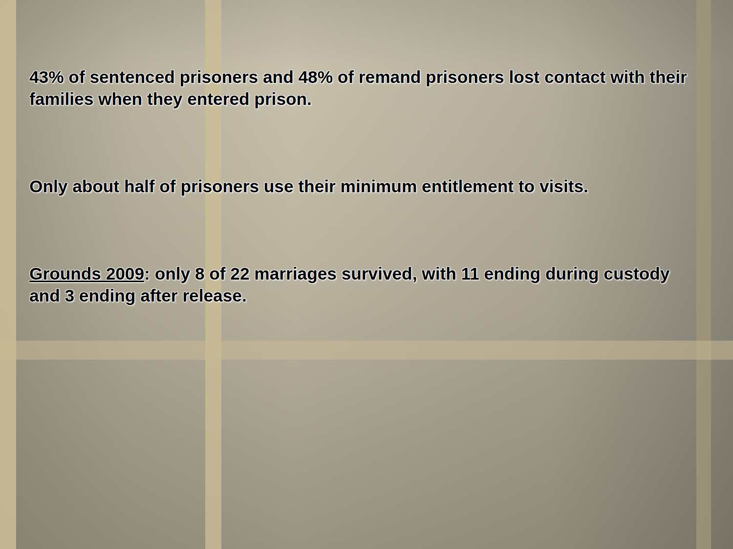43% of sentenced prisoners and 48% of remand prisoners lost contact with their families when they entered prison.
Only about half of prisoners use their minimum entitlement to visits.
Grounds 2009: only 8 of 22 marriages survived, with 11 ending during custody and 3 ending after release.